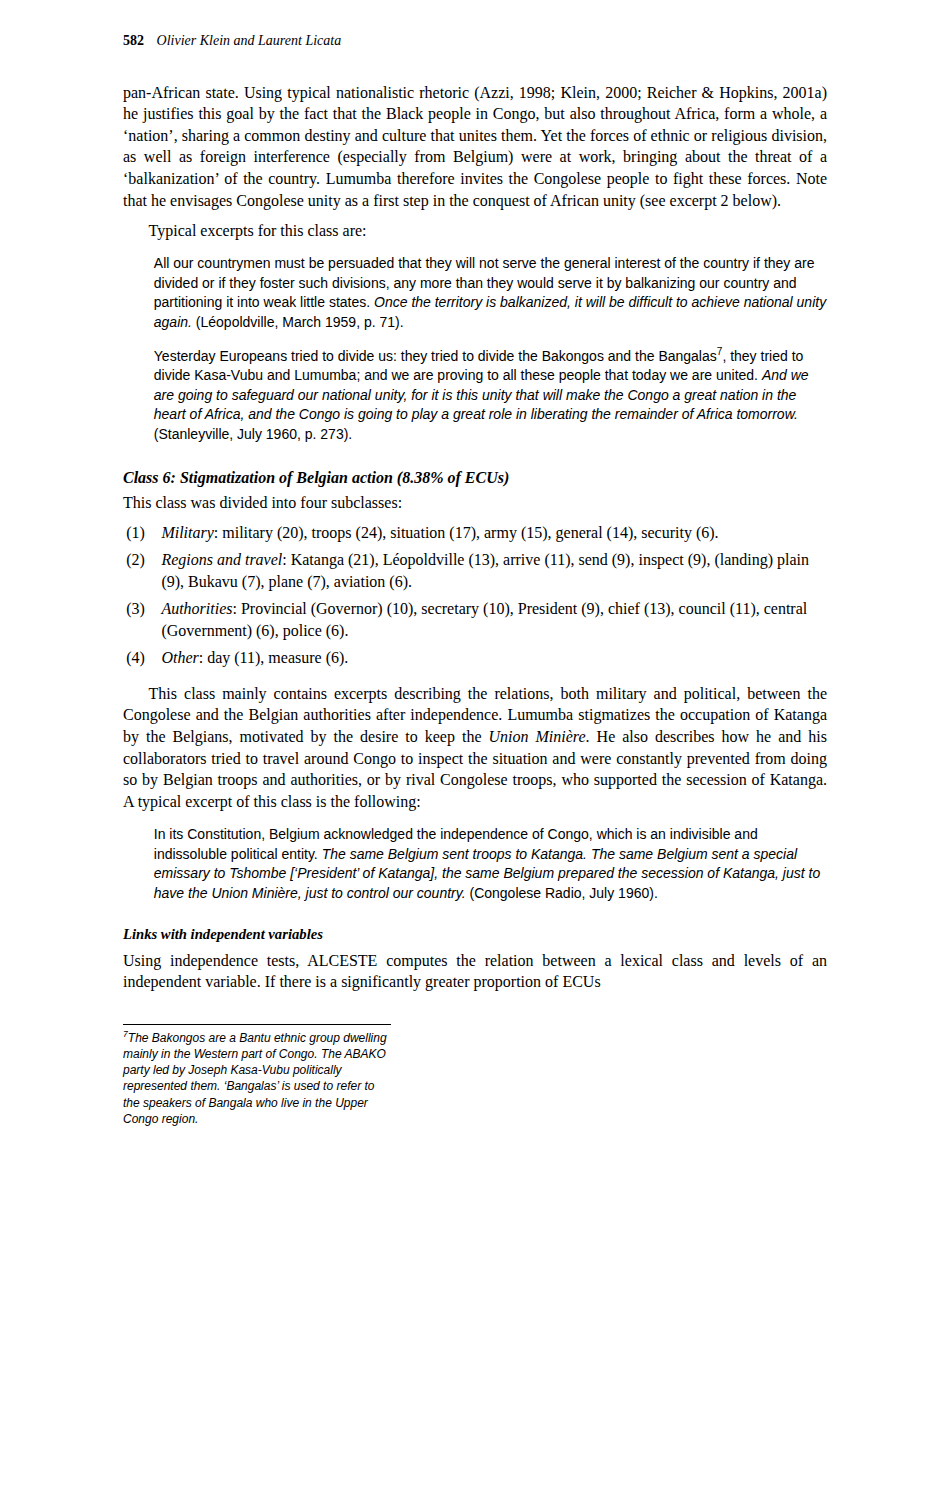582 Olivier Klein and Laurent Licata
pan-African state. Using typical nationalistic rhetoric (Azzi, 1998; Klein, 2000; Reicher & Hopkins, 2001a) he justifies this goal by the fact that the Black people in Congo, but also throughout Africa, form a whole, a ‘nation’, sharing a common destiny and culture that unites them. Yet the forces of ethnic or religious division, as well as foreign interference (especially from Belgium) were at work, bringing about the threat of a ‘balkanization’ of the country. Lumumba therefore invites the Congolese people to fight these forces. Note that he envisages Congolese unity as a first step in the conquest of African unity (see excerpt 2 below).
Typical excerpts for this class are:
All our countrymen must be persuaded that they will not serve the general interest of the country if they are divided or if they foster such divisions, any more than they would serve it by balkanizing our country and partitioning it into weak little states. Once the territory is balkanized, it will be difficult to achieve national unity again. (Léopoldville, March 1959, p. 71).
Yesterday Europeans tried to divide us: they tried to divide the Bakongos and the Bangalas7, they tried to divide Kasa-Vubu and Lumumba; and we are proving to all these people that today we are united. And we are going to safeguard our national unity, for it is this unity that will make the Congo a great nation in the heart of Africa, and the Congo is going to play a great role in liberating the remainder of Africa tomorrow. (Stanleyville, July 1960, p. 273).
Class 6: Stigmatization of Belgian action (8.38% of ECUs)
This class was divided into four subclasses:
Military: military (20), troops (24), situation (17), army (15), general (14), security (6).
Regions and travel: Katanga (21), Léopoldville (13), arrive (11), send (9), inspect (9), (landing) plain (9), Bukavu (7), plane (7), aviation (6).
Authorities: Provincial (Governor) (10), secretary (10), President (9), chief (13), council (11), central (Government) (6), police (6).
Other: day (11), measure (6).
This class mainly contains excerpts describing the relations, both military and political, between the Congolese and the Belgian authorities after independence. Lumumba stigmatizes the occupation of Katanga by the Belgians, motivated by the desire to keep the Union Minière. He also describes how he and his collaborators tried to travel around Congo to inspect the situation and were constantly prevented from doing so by Belgian troops and authorities, or by rival Congolese troops, who supported the secession of Katanga. A typical excerpt of this class is the following:
In its Constitution, Belgium acknowledged the independence of Congo, which is an indivisible and indissoluble political entity. The same Belgium sent troops to Katanga. The same Belgium sent a special emissary to Tshombe [‘President’ of Katanga], the same Belgium prepared the secession of Katanga, just to have the Union Minière, just to control our country. (Congolese Radio, July 1960).
Links with independent variables
Using independence tests, ALCESTE computes the relation between a lexical class and levels of an independent variable. If there is a significantly greater proportion of ECUs
7The Bakongos are a Bantu ethnic group dwelling mainly in the Western part of Congo. The ABAKO party led by Joseph Kasa-Vubu politically represented them. ‘Bangalas’ is used to refer to the speakers of Bangala who live in the Upper Congo region.